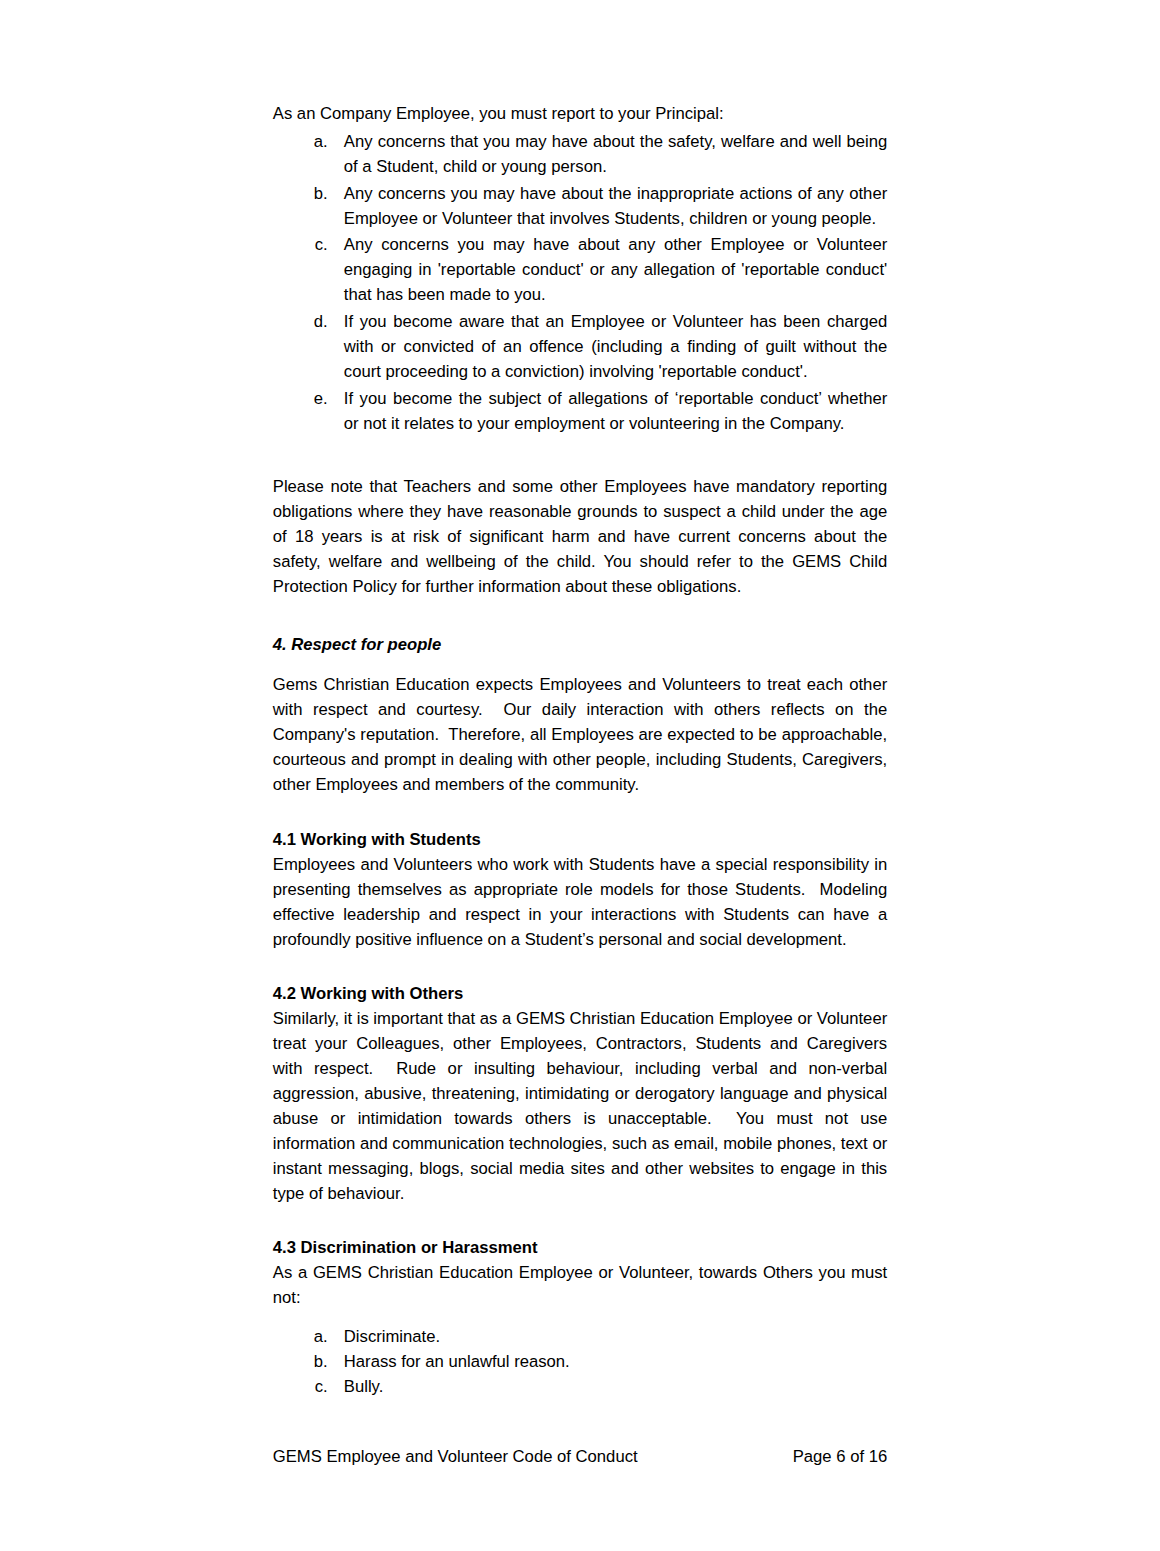As an Company Employee, you must report to your Principal:
Any concerns that you may have about the safety, welfare and well being of a Student, child or young person.
Any concerns you may have about the inappropriate actions of any other Employee or Volunteer that involves Students, children or young people.
Any concerns you may have about any other Employee or Volunteer engaging in 'reportable conduct' or any allegation of 'reportable conduct' that has been made to you.
If you become aware that an Employee or Volunteer has been charged with or convicted of an offence (including a finding of guilt without the court proceeding to a conviction) involving 'reportable conduct'.
If you become the subject of allegations of ‘reportable conduct’ whether or not it relates to your employment or volunteering in the Company.
Please note that Teachers and some other Employees have mandatory reporting obligations where they have reasonable grounds to suspect a child under the age of 18 years is at risk of significant harm and have current concerns about the safety, welfare and wellbeing of the child. You should refer to the GEMS Child Protection Policy for further information about these obligations.
4. Respect for people
Gems Christian Education expects Employees and Volunteers to treat each other with respect and courtesy. Our daily interaction with others reflects on the Company's reputation. Therefore, all Employees are expected to be approachable, courteous and prompt in dealing with other people, including Students, Caregivers, other Employees and members of the community.
4.1 Working with Students
Employees and Volunteers who work with Students have a special responsibility in presenting themselves as appropriate role models for those Students. Modeling effective leadership and respect in your interactions with Students can have a profoundly positive influence on a Student’s personal and social development.
4.2 Working with Others
Similarly, it is important that as a GEMS Christian Education Employee or Volunteer treat your Colleagues, other Employees, Contractors, Students and Caregivers with respect. Rude or insulting behaviour, including verbal and non-verbal aggression, abusive, threatening, intimidating or derogatory language and physical abuse or intimidation towards others is unacceptable. You must not use information and communication technologies, such as email, mobile phones, text or instant messaging, blogs, social media sites and other websites to engage in this type of behaviour.
4.3 Discrimination or Harassment
As a GEMS Christian Education Employee or Volunteer, towards Others you must not:
Discriminate.
Harass for an unlawful reason.
Bully.
GEMS Employee and Volunteer Code of Conduct
Page 6 of 16